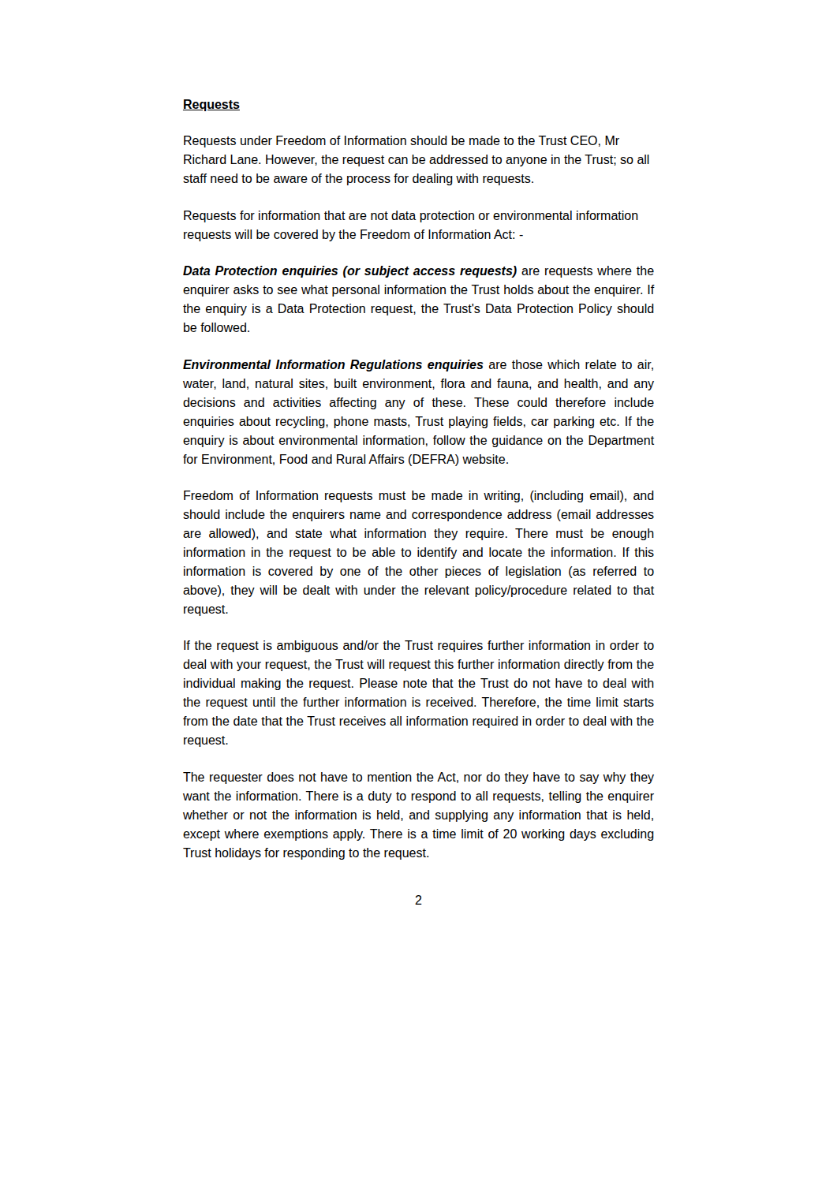Requests
Requests under Freedom of Information should be made to the Trust CEO, Mr Richard Lane. However, the request can be addressed to anyone in the Trust; so all staff need to be aware of the process for dealing with requests.
Requests for information that are not data protection or environmental information requests will be covered by the Freedom of Information Act: -
Data Protection enquiries (or subject access requests) are requests where the enquirer asks to see what personal information the Trust holds about the enquirer. If the enquiry is a Data Protection request, the Trust's Data Protection Policy should be followed.
Environmental Information Regulations enquiries are those which relate to air, water, land, natural sites, built environment, flora and fauna, and health, and any decisions and activities affecting any of these. These could therefore include enquiries about recycling, phone masts, Trust playing fields, car parking etc. If the enquiry is about environmental information, follow the guidance on the Department for Environment, Food and Rural Affairs (DEFRA) website.
Freedom of Information requests must be made in writing, (including email), and should include the enquirers name and correspondence address (email addresses are allowed), and state what information they require. There must be enough information in the request to be able to identify and locate the information. If this information is covered by one of the other pieces of legislation (as referred to above), they will be dealt with under the relevant policy/procedure related to that request.
If the request is ambiguous and/or the Trust requires further information in order to deal with your request, the Trust will request this further information directly from the individual making the request. Please note that the Trust do not have to deal with the request until the further information is received. Therefore, the time limit starts from the date that the Trust receives all information required in order to deal with the request.
The requester does not have to mention the Act, nor do they have to say why they want the information. There is a duty to respond to all requests, telling the enquirer whether or not the information is held, and supplying any information that is held, except where exemptions apply. There is a time limit of 20 working days excluding Trust holidays for responding to the request.
2